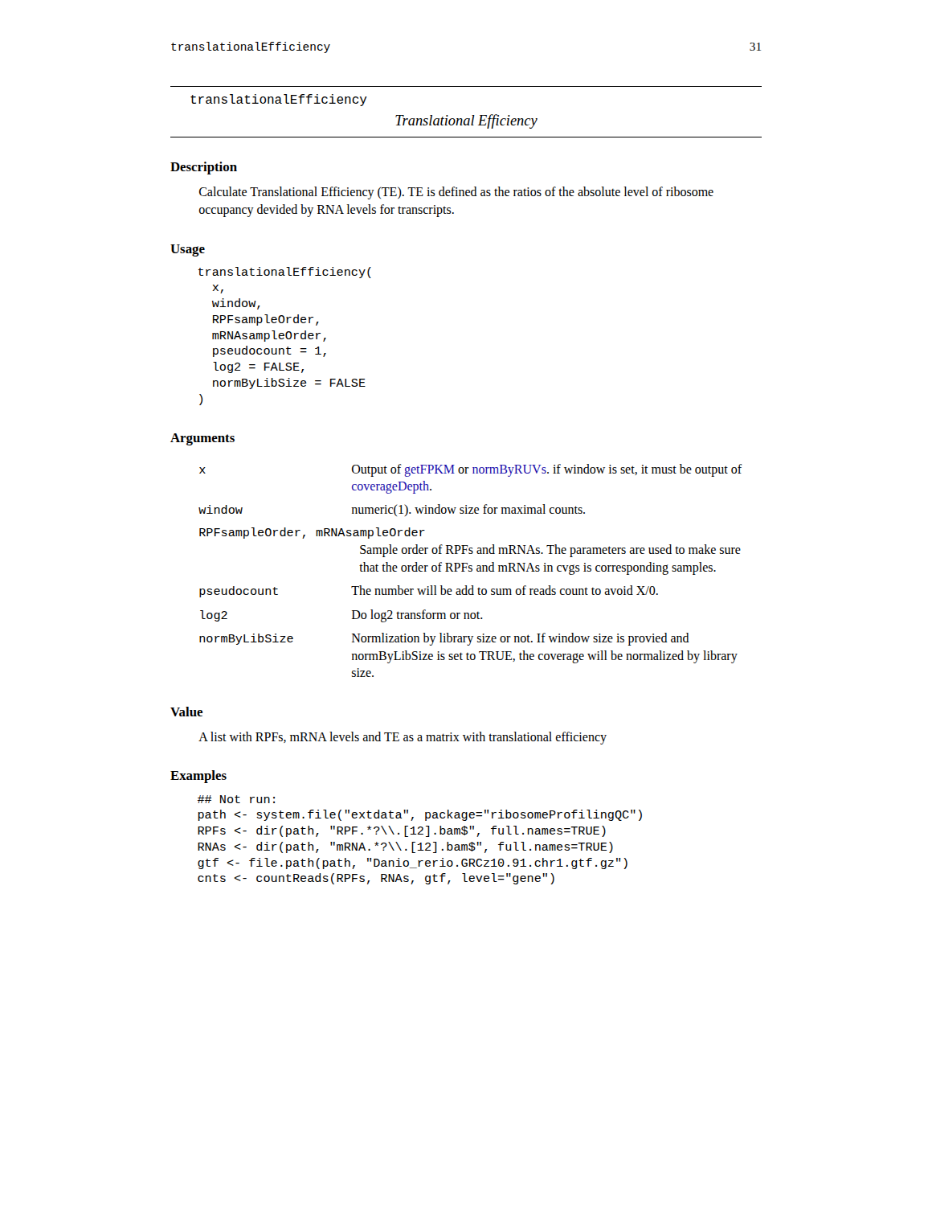translationalEfficiency 31
translationalEfficiency
Translational Efficiency
Description
Calculate Translational Efficiency (TE). TE is defined as the ratios of the absolute level of ribosome occupancy devided by RNA levels for transcripts.
Usage
translationalEfficiency(
  x,
  window,
  RPFsampleOrder,
  mRNAsampleOrder,
  pseudocount = 1,
  log2 = FALSE,
  normByLibSize = FALSE
)
Arguments
x
Output of getFPKM or normByRUVs. if window is set, it must be output of coverageDepth.
window
numeric(1). window size for maximal counts.
RPFsampleOrder, mRNAsampleOrder
Sample order of RPFs and mRNAs. The parameters are used to make sure that the order of RPFs and mRNAs in cvgs is corresponding samples.
pseudocount
The number will be add to sum of reads count to avoid X/0.
log2
Do log2 transform or not.
normByLibSize
Normlization by library size or not. If window size is provied and normByLibSize is set to TRUE, the coverage will be normalized by library size.
Value
A list with RPFs, mRNA levels and TE as a matrix with translational efficiency
Examples
## Not run:
path <- system.file("extdata", package="ribosomeProfilingQC")
RPFs <- dir(path, "RPF.*?\\.[12].bam$", full.names=TRUE)
RNAs <- dir(path, "mRNA.*?\\.[12].bam$", full.names=TRUE)
gtf <- file.path(path, "Danio_rerio.GRCz10.91.chr1.gtf.gz")
cnts <- countReads(RPFs, RNAs, gtf, level="gene")